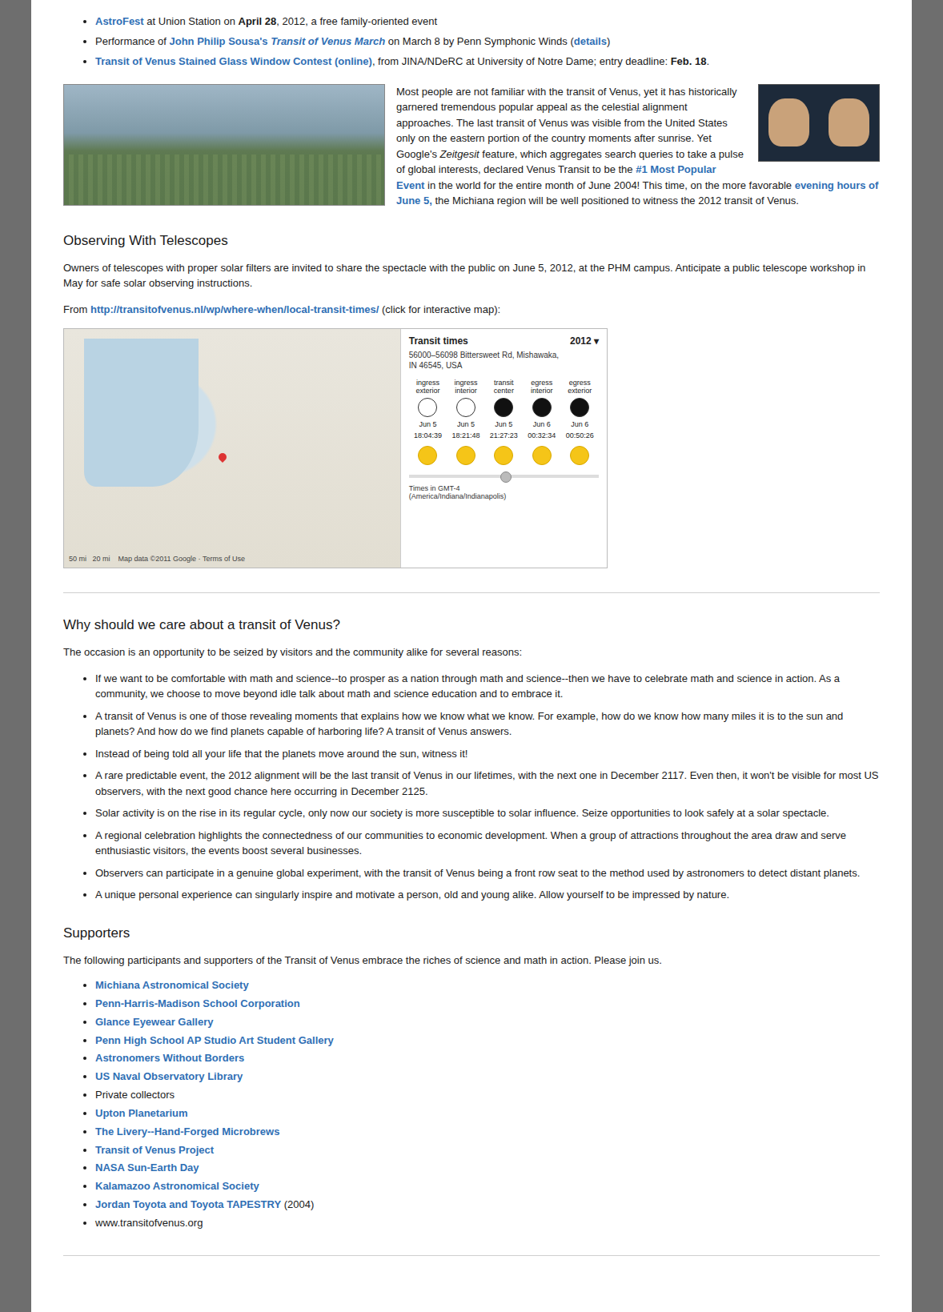AstroFest at Union Station on April 28, 2012, a free family-oriented event
Performance of John Philip Sousa's Transit of Venus March on March 8 by Penn Symphonic Winds (details)
Transit of Venus Stained Glass Window Contest (online), from JINA/NDeRC at University of Notre Dame; entry deadline: Feb. 18.
Most people are not familiar with the transit of Venus, yet it has historically garnered tremendous popular appeal as the celestial alignment approaches. The last transit of Venus was visible from the United States only on the eastern portion of the country moments after sunrise. Yet Google's Zeitgesit feature, which aggregates search queries to take a pulse of global interests, declared Venus Transit to be the #1 Most Popular Event in the world for the entire month of June 2004! This time, on the more favorable evening hours of June 5, the Michiana region will be well positioned to witness the 2012 transit of Venus.
Observing With Telescopes
Owners of telescopes with proper solar filters are invited to share the spectacle with the public on June 5, 2012, at the PHM campus. Anticipate a public telescope workshop in May for safe solar observing instructions.
From http://transitofvenus.nl/wp/where-when/local-transit-times/ (click for interactive map):
50 mi 20 mi Map data ©2011 Google · Terms of Use
Transit times 2012 ▾
56000–56098 Bittersweet Rd, Mishawaka,
IN 46545, USA
| ingress exterior | ingress interior | transit center | egress interior | egress exterior |
| Jun 5 | Jun 5 | Jun 5 | Jun 6 | Jun 6 |
| 18:04:39 | 18:21:48 | 21:27:23 | 00:32:34 | 00:50:26 |
Times in GMT-4
(America/Indiana/Indianapolis)
Why should we care about a transit of Venus?
The occasion is an opportunity to be seized by visitors and the community alike for several reasons:
If we want to be comfortable with math and science--to prosper as a nation through math and science--then we have to celebrate math and science in action. As a community, we choose to move beyond idle talk about math and science education and to embrace it.
A transit of Venus is one of those revealing moments that explains how we know what we know. For example, how do we know how many miles it is to the sun and planets? And how do we find planets capable of harboring life? A transit of Venus answers.
Instead of being told all your life that the planets move around the sun, witness it!
A rare predictable event, the 2012 alignment will be the last transit of Venus in our lifetimes, with the next one in December 2117. Even then, it won't be visible for most US observers, with the next good chance here occurring in December 2125.
Solar activity is on the rise in its regular cycle, only now our society is more susceptible to solar influence. Seize opportunities to look safely at a solar spectacle.
A regional celebration highlights the connectedness of our communities to economic development. When a group of attractions throughout the area draw and serve enthusiastic visitors, the events boost several businesses.
Observers can participate in a genuine global experiment, with the transit of Venus being a front row seat to the method used by astronomers to detect distant planets.
A unique personal experience can singularly inspire and motivate a person, old and young alike. Allow yourself to be impressed by nature.
Supporters
The following participants and supporters of the Transit of Venus embrace the riches of science and math in action. Please join us.
Michiana Astronomical Society
Penn-Harris-Madison School Corporation
Glance Eyewear Gallery
Penn High School AP Studio Art Student Gallery
Astronomers Without Borders
US Naval Observatory Library
Private collectors
Upton Planetarium
The Livery--Hand-Forged Microbrews
Transit of Venus Project
NASA Sun-Earth Day
Kalamazoo Astronomical Society
Jordan Toyota and Toyota TAPESTRY (2004)
www.transitofvenus.org